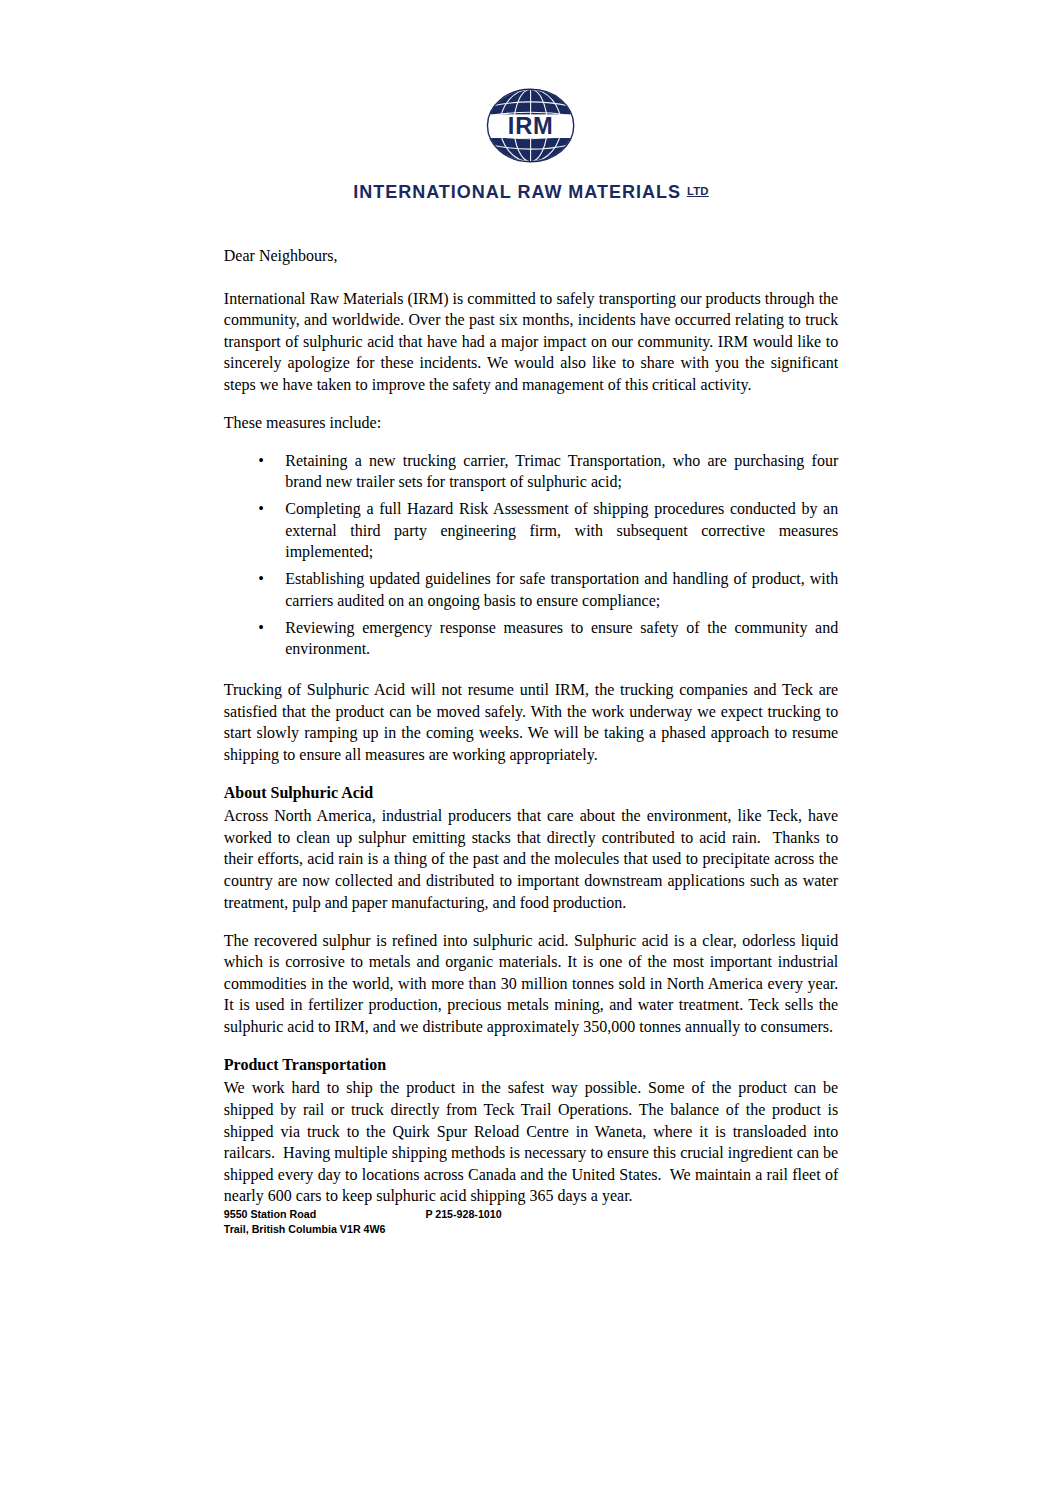IRM
INTERNATIONAL RAW MATERIALS LTD
Dear Neighbours,
International Raw Materials (IRM) is committed to safely transporting our products through the community, and worldwide. Over the past six months, incidents have occurred relating to truck transport of sulphuric acid that have had a major impact on our community. IRM would like to sincerely apologize for these incidents. We would also like to share with you the significant steps we have taken to improve the safety and management of this critical activity.
These measures include:
Retaining a new trucking carrier, Trimac Transportation, who are purchasing four brand new trailer sets for transport of sulphuric acid;
Completing a full Hazard Risk Assessment of shipping procedures conducted by an external third party engineering firm, with subsequent corrective measures implemented;
Establishing updated guidelines for safe transportation and handling of product, with carriers audited on an ongoing basis to ensure compliance;
Reviewing emergency response measures to ensure safety of the community and environment.
Trucking of Sulphuric Acid will not resume until IRM, the trucking companies and Teck are satisfied that the product can be moved safely. With the work underway we expect trucking to start slowly ramping up in the coming weeks. We will be taking a phased approach to resume shipping to ensure all measures are working appropriately.
About Sulphuric Acid
Across North America, industrial producers that care about the environment, like Teck, have worked to clean up sulphur emitting stacks that directly contributed to acid rain. Thanks to their efforts, acid rain is a thing of the past and the molecules that used to precipitate across the country are now collected and distributed to important downstream applications such as water treatment, pulp and paper manufacturing, and food production.
The recovered sulphur is refined into sulphuric acid. Sulphuric acid is a clear, odorless liquid which is corrosive to metals and organic materials. It is one of the most important industrial commodities in the world, with more than 30 million tonnes sold in North America every year. It is used in fertilizer production, precious metals mining, and water treatment. Teck sells the sulphuric acid to IRM, and we distribute approximately 350,000 tonnes annually to consumers.
Product Transportation
We work hard to ship the product in the safest way possible. Some of the product can be shipped by rail or truck directly from Teck Trail Operations. The balance of the product is shipped via truck to the Quirk Spur Reload Centre in Waneta, where it is transloaded into railcars. Having multiple shipping methods is necessary to ensure this crucial ingredient can be shipped every day to locations across Canada and the United States. We maintain a rail fleet of nearly 600 cars to keep sulphuric acid shipping 365 days a year.
9550 Station Road
P 215-928-1010
Trail, British Columbia V1R 4W6